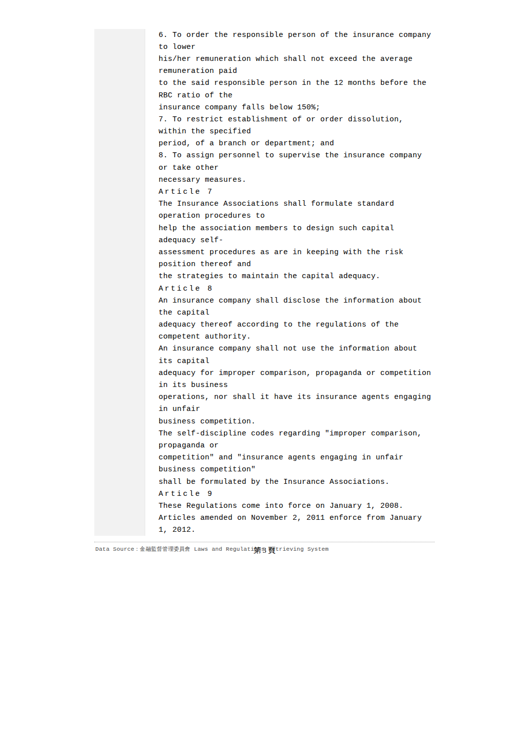6. To order the responsible person of the insurance company to lower
his/her remuneration which shall not exceed the average remuneration paid
to the said responsible person in the 12 months before the RBC ratio of the
insurance company falls below 150%;
7. To restrict establishment of or order dissolution, within the specified
period, of a branch or department; and
8. To assign personnel to supervise the insurance company or take other
necessary measures.
Article 7
The Insurance Associations shall formulate standard operation procedures to
help the association members to design such capital adequacy self-
assessment procedures as are in keeping with the risk position thereof and
the strategies to maintain the capital adequacy.
Article 8
An insurance company shall disclose the information about the capital
adequacy thereof according to the regulations of the competent authority.
An insurance company shall not use the information about its capital
adequacy for improper comparison, propaganda or competition in its business
operations, nor shall it have its insurance agents engaging in unfair
business competition.
The self-discipline codes regarding "improper comparison, propaganda or
competition" and "insurance agents engaging in unfair business competition"
shall be formulated by the Insurance Associations.
Article 9
These Regulations come into force on January 1, 2008.
Articles amended on November 2, 2011 enforce from January 1, 2012.
Data Source：金融監督管理委員會 Laws and Regulations Retrieving System
第 3 頁